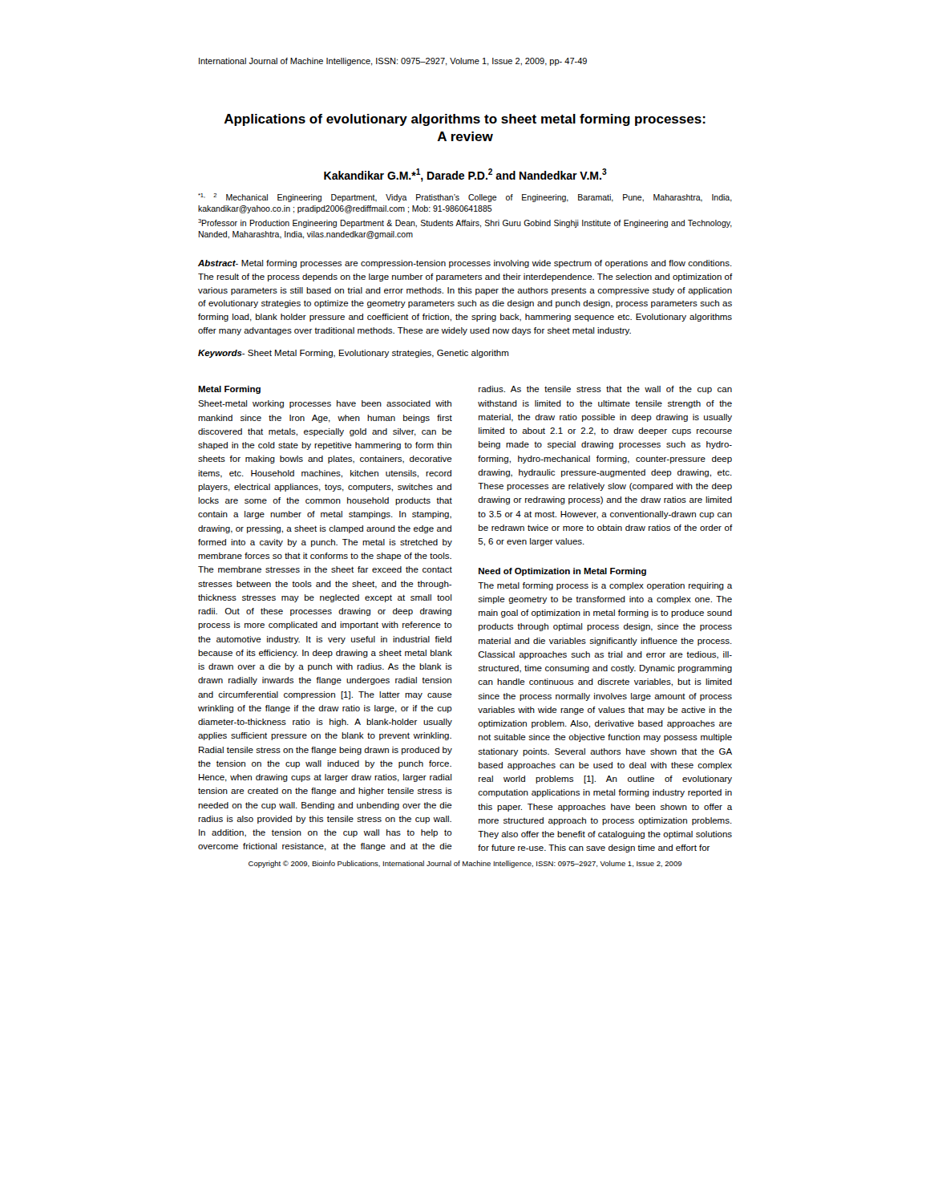International Journal of Machine Intelligence, ISSN: 0975–2927, Volume 1, Issue 2, 2009, pp- 47-49
Applications of evolutionary algorithms to sheet metal forming processes:
A review
Kakandikar G.M.*1, Darade P.D.2 and Nandedkar V.M.3
*1, 2 Mechanical Engineering Department, Vidya Pratisthan’s College of Engineering, Baramati, Pune, Maharashtra, India, kakandikar@yahoo.co.in ; pradipd2006@rediffmail.com ; Mob: 91-9860641885
3Professor in Production Engineering Department & Dean, Students Affairs, Shri Guru Gobind Singhji Institute of Engineering and Technology, Nanded, Maharashtra, India, vilas.nandedkar@gmail.com
Abstract- Metal forming processes are compression-tension processes involving wide spectrum of operations and flow conditions. The result of the process depends on the large number of parameters and their interdependence. The selection and optimization of various parameters is still based on trial and error methods. In this paper the authors presents a compressive study of application of evolutionary strategies to optimize the geometry parameters such as die design and punch design, process parameters such as forming load, blank holder pressure and coefficient of friction, the spring back, hammering sequence etc. Evolutionary algorithms offer many advantages over traditional methods. These are widely used now days for sheet metal industry.
Keywords- Sheet Metal Forming, Evolutionary strategies, Genetic algorithm
Metal Forming
Sheet-metal working processes have been associated with mankind since the Iron Age, when human beings first discovered that metals, especially gold and silver, can be shaped in the cold state by repetitive hammering to form thin sheets for making bowls and plates, containers, decorative items, etc. Household machines, kitchen utensils, record players, electrical appliances, toys, computers, switches and locks are some of the common household products that contain a large number of metal stampings. In stamping, drawing, or pressing, a sheet is clamped around the edge and formed into a cavity by a punch. The metal is stretched by membrane forces so that it conforms to the shape of the tools. The membrane stresses in the sheet far exceed the contact stresses between the tools and the sheet, and the through-thickness stresses may be neglected except at small tool radii. Out of these processes drawing or deep drawing process is more complicated and important with reference to the automotive industry. It is very useful in industrial field because of its efficiency. In deep drawing a sheet metal blank is drawn over a die by a punch with radius. As the blank is drawn radially inwards the flange undergoes radial tension and circumferential compression [1]. The latter may cause wrinkling of the flange if the draw ratio is large, or if the cup diameter-to-thickness ratio is high. A blank-holder usually applies sufficient pressure on the blank to prevent wrinkling. Radial tensile stress on the flange being drawn is produced by the tension on the cup wall induced by the punch force. Hence, when drawing cups at larger draw ratios, larger radial tension are created on the flange and higher tensile stress is needed on the cup wall. Bending and unbending over the die radius is also provided by this tensile stress on the cup wall. In addition, the tension on the cup wall has to help to overcome frictional resistance, at the flange and at the die radius. As the tensile stress that the wall of the cup can withstand is limited to the ultimate tensile strength of the material, the draw ratio possible in deep drawing is usually limited to about 2.1 or 2.2, to draw deeper cups recourse being made to special drawing processes such as hydro-forming, hydro-mechanical forming, counter-pressure deep drawing, hydraulic pressure-augmented deep drawing, etc. These processes are relatively slow (compared with the deep drawing or redrawing process) and the draw ratios are limited to 3.5 or 4 at most. However, a conventionally-drawn cup can be redrawn twice or more to obtain draw ratios of the order of 5, 6 or even larger values.
Need of Optimization in Metal Forming
The metal forming process is a complex operation requiring a simple geometry to be transformed into a complex one. The main goal of optimization in metal forming is to produce sound products through optimal process design, since the process material and die variables significantly influence the process. Classical approaches such as trial and error are tedious, ill-structured, time consuming and costly. Dynamic programming can handle continuous and discrete variables, but is limited since the process normally involves large amount of process variables with wide range of values that may be active in the optimization problem. Also, derivative based approaches are not suitable since the objective function may possess multiple stationary points. Several authors have shown that the GA based approaches can be used to deal with these complex real world problems [1]. An outline of evolutionary computation applications in metal forming industry reported in this paper. These approaches have been shown to offer a more structured approach to process optimization problems. They also offer the benefit of cataloguing the optimal solutions for future re-use. This can save design time and effort for
Copyright © 2009, Bioinfo Publications, International Journal of Machine Intelligence, ISSN: 0975–2927, Volume 1, Issue 2, 2009